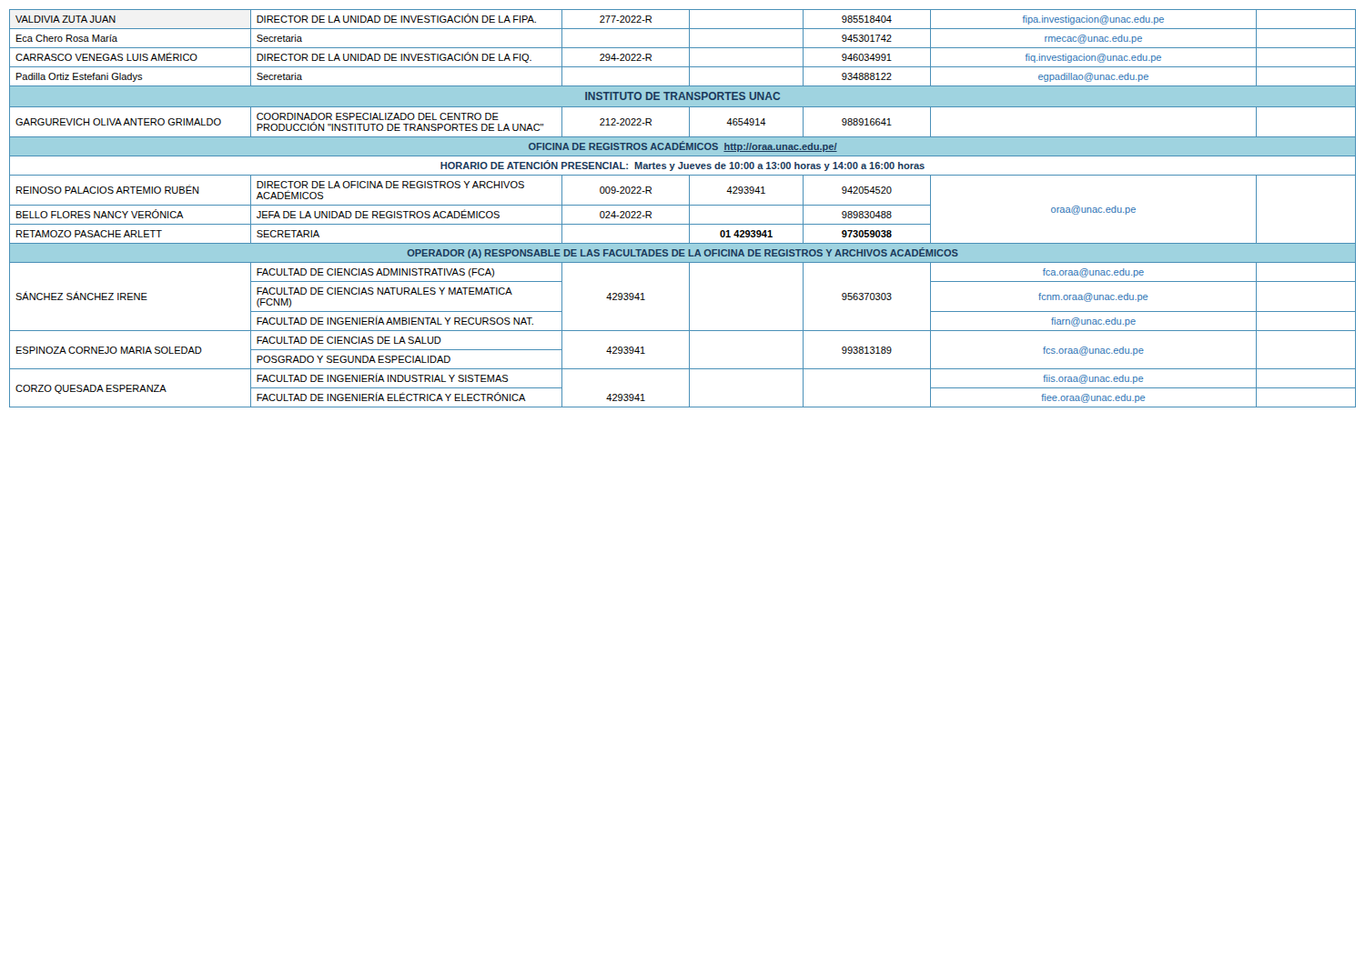| VALDIVIA ZUTA JUAN | DIRECTOR DE LA UNIDAD DE INVESTIGACIÓN DE LA FIPA. | 277-2022-R | | 985518404 | fipa.investigacion@unac.edu.pe | |
| Eca Chero Rosa María | Secretaria | | | 945301742 | rmecac@unac.edu.pe | |
| CARRASCO VENEGAS LUIS AMÉRICO | DIRECTOR DE LA UNIDAD DE INVESTIGACIÓN DE LA FIQ. | 294-2022-R | | 946034991 | fiq.investigacion@unac.edu.pe | |
| Padilla Ortiz Estefani Gladys | Secretaria | | | 934888122 | egpadillao@unac.edu.pe | |
| INSTITUTO DE TRANSPORTES UNAC |
| GARGUREVICH OLIVA ANTERO GRIMALDO | COORDINADOR ESPECIALIZADO DEL CENTRO DE PRODUCCIÓN "INSTITUTO DE TRANSPORTES DE LA UNAC" | 212-2022-R | 4654914 | 988916641 | | |
| OFICINA DE REGISTROS ACADÉMICOS http://oraa.unac.edu.pe/ |
| HORARIO DE ATENCIÓN PRESENCIAL: Martes y Jueves de 10:00 a 13:00 horas y 14:00 a 16:00 horas |
| REINOSO PALACIOS ARTEMIO RUBÉN | DIRECTOR DE LA OFICINA DE REGISTROS Y ARCHIVOS ACADÉMICOS | 009-2022-R | 4293941 | 942054520 | oraa@unac.edu.pe | |
| BELLO FLORES NANCY VERÓNICA | JEFA DE LA UNIDAD DE REGISTROS ACADÉMICOS | 024-2022-R | | 989830488 |
| RETAMOZO PASACHE ARLETT | SECRETARIA | | 01 4293941 | 973059038 |
| OPERADOR (A) RESPONSABLE DE LAS FACULTADES DE LA OFICINA DE REGISTROS Y ARCHIVOS ACADÉMICOS |
| SÁNCHEZ SÁNCHEZ IRENE | FACULTAD DE CIENCIAS ADMINISTRATIVAS (FCA) | 4293941 | | 956370303 | fca.oraa@unac.edu.pe | |
| FACULTAD DE CIENCIAS NATURALES Y MATEMATICA (FCNM) | fcnm.oraa@unac.edu.pe | |
| FACULTAD DE INGENIERÍA AMBIENTAL Y RECURSOS NAT. | fiarn@unac.edu.pe | |
| ESPINOZA CORNEJO MARIA SOLEDAD | FACULTAD DE CIENCIAS DE LA SALUD | 4293941 | | 993813189 | fcs.oraa@unac.edu.pe | |
| POSGRADO Y SEGUNDA ESPECIALIDAD |
| CORZO QUESADA ESPERANZA | FACULTAD DE INGENIERÍA INDUSTRIAL Y SISTEMAS | 4293941 | | | fiis.oraa@unac.edu.pe | |
| FACULTAD DE INGENIERÍA ELÉCTRICA Y ELECTRÓNICA | fiee.oraa@unac.edu.pe | |